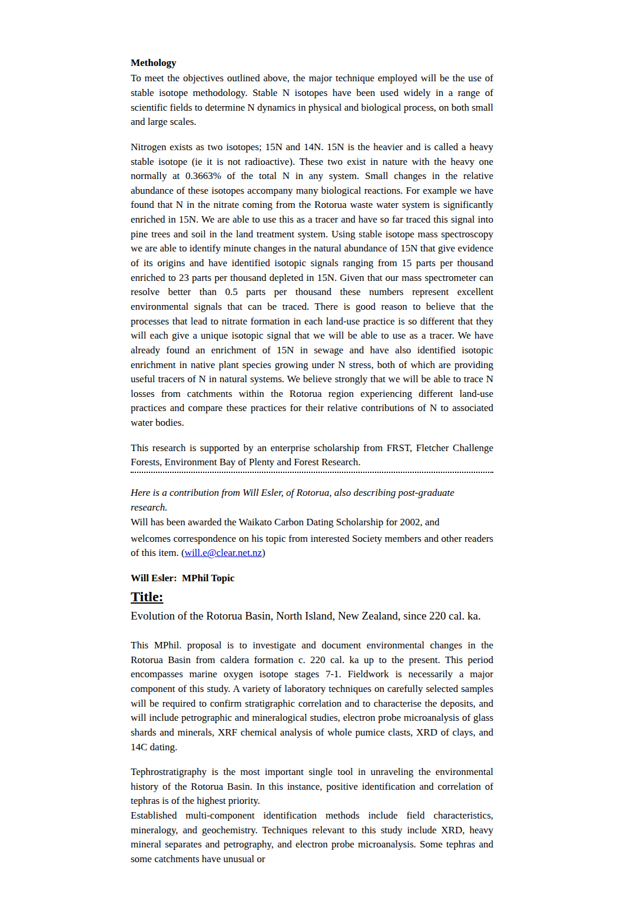Methology
To meet the objectives outlined above, the major technique employed will be the use of stable isotope methodology. Stable N isotopes have been used widely in a range of scientific fields to determine N dynamics in physical and biological process, on both small and large scales.
Nitrogen exists as two isotopes; 15N and 14N. 15N is the heavier and is called a heavy stable isotope (ie it is not radioactive). These two exist in nature with the heavy one normally at 0.3663% of the total N in any system. Small changes in the relative abundance of these isotopes accompany many biological reactions. For example we have found that N in the nitrate coming from the Rotorua waste water system is significantly enriched in 15N. We are able to use this as a tracer and have so far traced this signal into pine trees and soil in the land treatment system. Using stable isotope mass spectroscopy we are able to identify minute changes in the natural abundance of 15N that give evidence of its origins and have identified isotopic signals ranging from 15 parts per thousand enriched to 23 parts per thousand depleted in 15N. Given that our mass spectrometer can resolve better than 0.5 parts per thousand these numbers represent excellent environmental signals that can be traced. There is good reason to believe that the processes that lead to nitrate formation in each land-use practice is so different that they will each give a unique isotopic signal that we will be able to use as a tracer. We have already found an enrichment of 15N in sewage and have also identified isotopic enrichment in native plant species growing under N stress, both of which are providing useful tracers of N in natural systems. We believe strongly that we will be able to trace N losses from catchments within the Rotorua region experiencing different land-use practices and compare these practices for their relative contributions of N to associated water bodies.
This research is supported by an enterprise scholarship from FRST, Fletcher Challenge Forests, Environment Bay of Plenty and Forest Research.
Here is a contribution from Will Esler, of Rotorua, also describing post-graduate research.
Will has been awarded the Waikato Carbon Dating Scholarship for 2002, and
welcomes correspondence on his topic from interested Society members and other readers of this item. (will.e@clear.net.nz)
Will Esler: MPhil Topic
Title:
Evolution of the Rotorua Basin, North Island, New Zealand, since 220 cal. ka.
This MPhil. proposal is to investigate and document environmental changes in the Rotorua Basin from caldera formation c. 220 cal. ka up to the present. This period encompasses marine oxygen isotope stages 7-1. Fieldwork is necessarily a major component of this study. A variety of laboratory techniques on carefully selected samples will be required to confirm stratigraphic correlation and to characterise the deposits, and will include petrographic and mineralogical studies, electron probe microanalysis of glass shards and minerals, XRF chemical analysis of whole pumice clasts, XRD of clays, and 14C dating.
Tephrostratigraphy is the most important single tool in unraveling the environmental history of the Rotorua Basin. In this instance, positive identification and correlation of tephras is of the highest priority.
Established multi-component identification methods include field characteristics, mineralogy, and geochemistry. Techniques relevant to this study include XRD, heavy mineral separates and petrography, and electron probe microanalysis. Some tephras and some catchments have unusual or